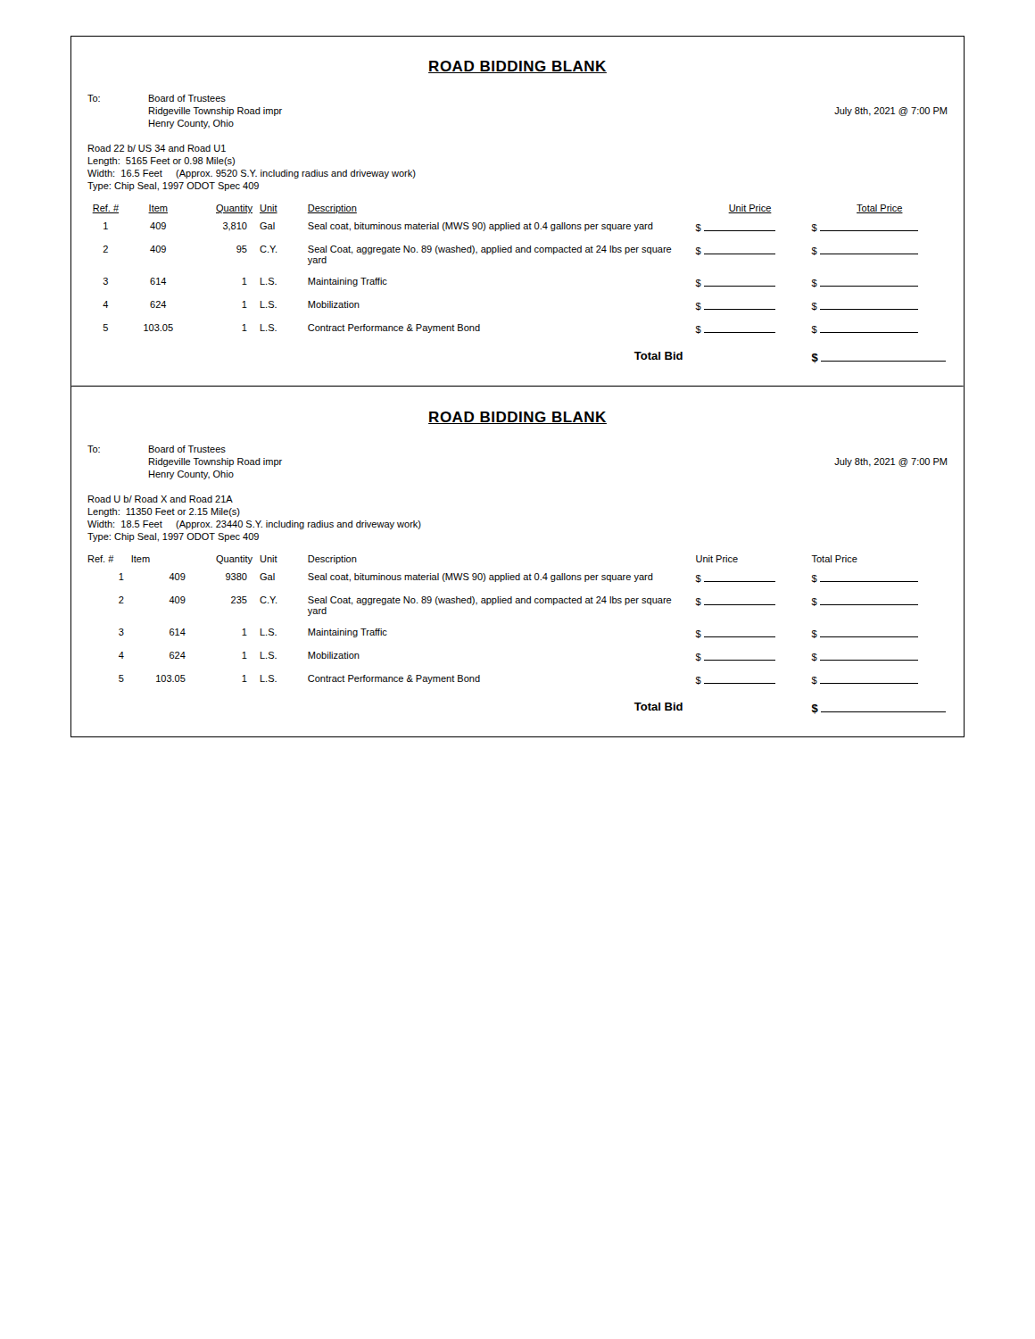ROAD BIDDING BLANK
| To: | Board of Trustees | | |
| | Ridgeville Township Road impr | | July 8th, 2021 @ 7:00 PM |
| | Henry County, Ohio | | |
Road 22 b/ US 34 and Road U1
Length: 5165 Feet or 0.98 Mile(s)
Width: 16.5 Feet (Approx. 9520 S.Y. including radius and driveway work)
Type: Chip Seal, 1997 ODOT Spec 409
| Ref. # | Item | Quantity | Unit | Description | Unit Price | Total Price |
| --- | --- | --- | --- | --- | --- | --- |
| 1 | 409 | 3,810 | Gal | Seal coat, bituminous material (MWS 90) applied at 0.4 gallons per square yard | $ | $ |
| 2 | 409 | 95 | C.Y. | Seal Coat, aggregate No. 89 (washed), applied and compacted at 24 lbs per square yard | $ | $ |
| 3 | 614 | 1 | L.S. | Maintaining Traffic | $ | $ |
| 4 | 624 | 1 | L.S. | Mobilization | $ | $ |
| 5 | 103.05 | 1 | L.S. | Contract Performance & Payment Bond | $ | $ |
| Total Bid | | $ |
ROAD BIDDING BLANK
| To: | Board of Trustees | | |
| | Ridgeville Township Road impr | | July 8th, 2021 @ 7:00 PM |
| | Henry County, Ohio | | |
Road U b/ Road X and Road 21A
Length: 11350 Feet or 2.15 Mile(s)
Width: 18.5 Feet (Approx. 23440 S.Y. including radius and driveway work)
Type: Chip Seal, 1997 ODOT Spec 409
| Ref. # | Item | Quantity | Unit | Description | Unit Price | Total Price |
| --- | --- | --- | --- | --- | --- | --- |
| 1 | 409 | 9380 | Gal | Seal coat, bituminous material (MWS 90) applied at 0.4 gallons per square yard | $ | $ |
| 2 | 409 | 235 | C.Y. | Seal Coat, aggregate No. 89 (washed), applied and compacted at 24 lbs per square yard | $ | $ |
| 3 | 614 | 1 | L.S. | Maintaining Traffic | $ | $ |
| 4 | 624 | 1 | L.S. | Mobilization | $ | $ |
| 5 | 103.05 | 1 | L.S. | Contract Performance & Payment Bond | $ | $ |
| Total Bid | | $ |